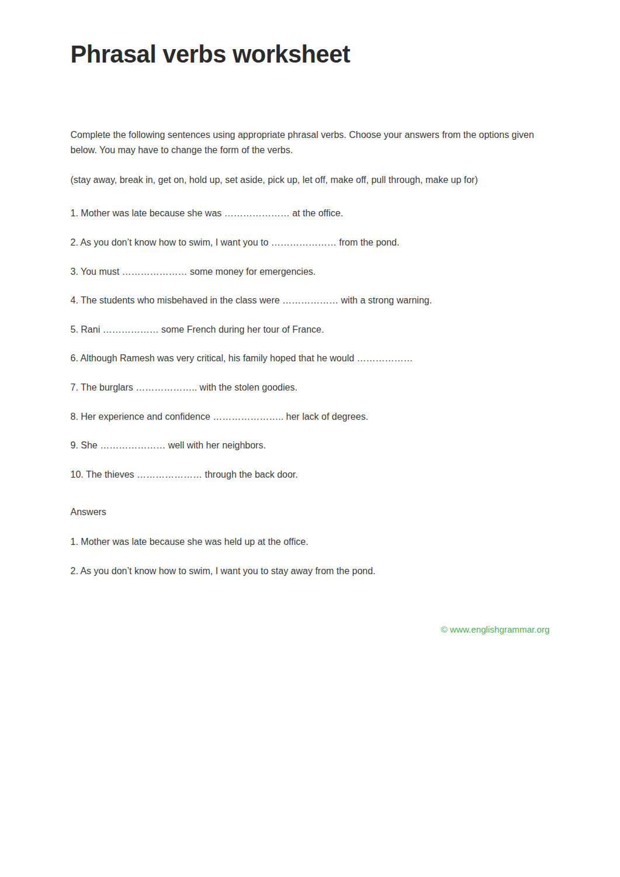Phrasal verbs worksheet
Complete the following sentences using appropriate phrasal verbs. Choose your answers from the options given below. You may have to change the form of the verbs.
(stay away, break in, get on, hold up, set aside, pick up, let off, make off, pull through, make up for)
Mother was late because she was ………………… at the office.
As you don’t know how to swim, I want you to ………………… from the pond.
You must ………………… some money for emergencies.
The students who misbehaved in the class were ……………… with a strong warning.
Rani ……………… some French during her tour of France.
Although Ramesh was very critical, his family hoped that he would ………………
The burglars ……………….. with the stolen goodies.
Her experience and confidence ………………….. her lack of degrees.
She ………………… well with her neighbors.
The thieves ………………… through the back door.
Answers
Mother was late because she was held up at the office.
As you don’t know how to swim, I want you to stay away from the pond.
© www.englishgrammar.org